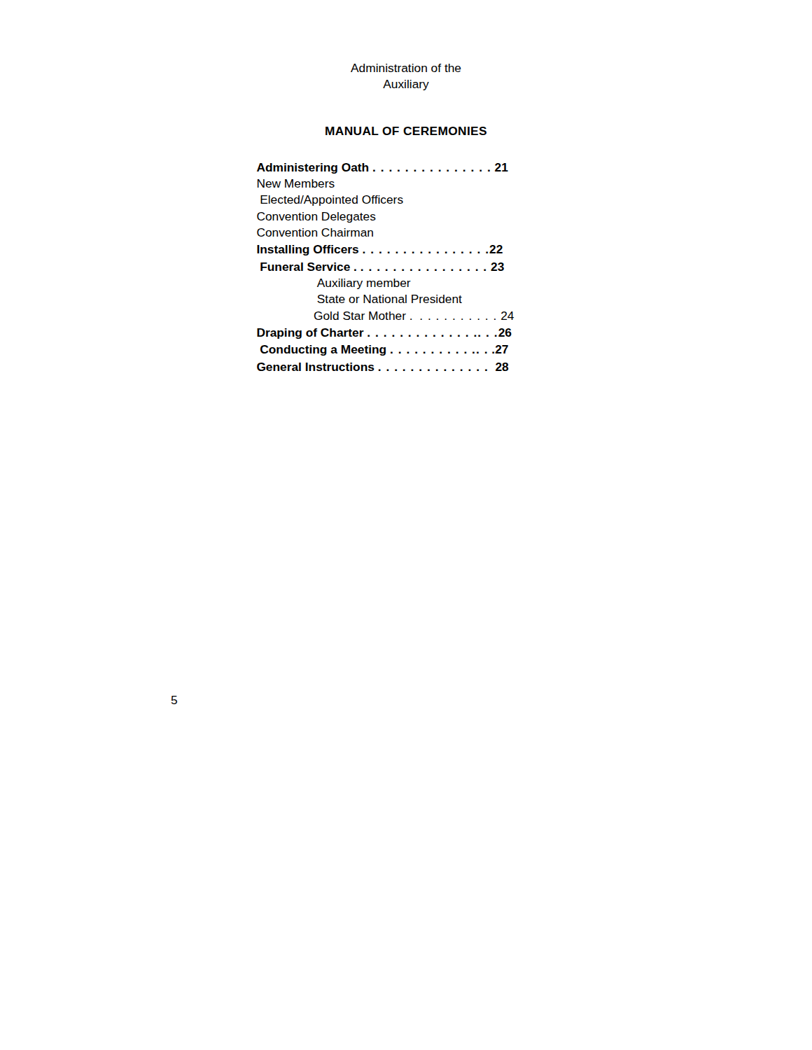Administration of the
Auxiliary
MANUAL OF CEREMONIES
Administering Oath . . . . . . . . . . . . . . . 21
New Members
Elected/Appointed Officers
Convention Delegates
Convention Chairman
Installing Officers . . . . . . . . . . . . . . . . 22
Funeral Service . . . . . . . . . . . . . . . . . 23
Auxiliary member
State or National President
Gold Star Mother . . . . . . . . . . . 24
Draping of Charter . . . . . . . . . . . . . .. . . 26
Conducting a Meeting . . . . . . . . . . .. . .27
General Instructions . . . . . . . . . . . . . . 28
5